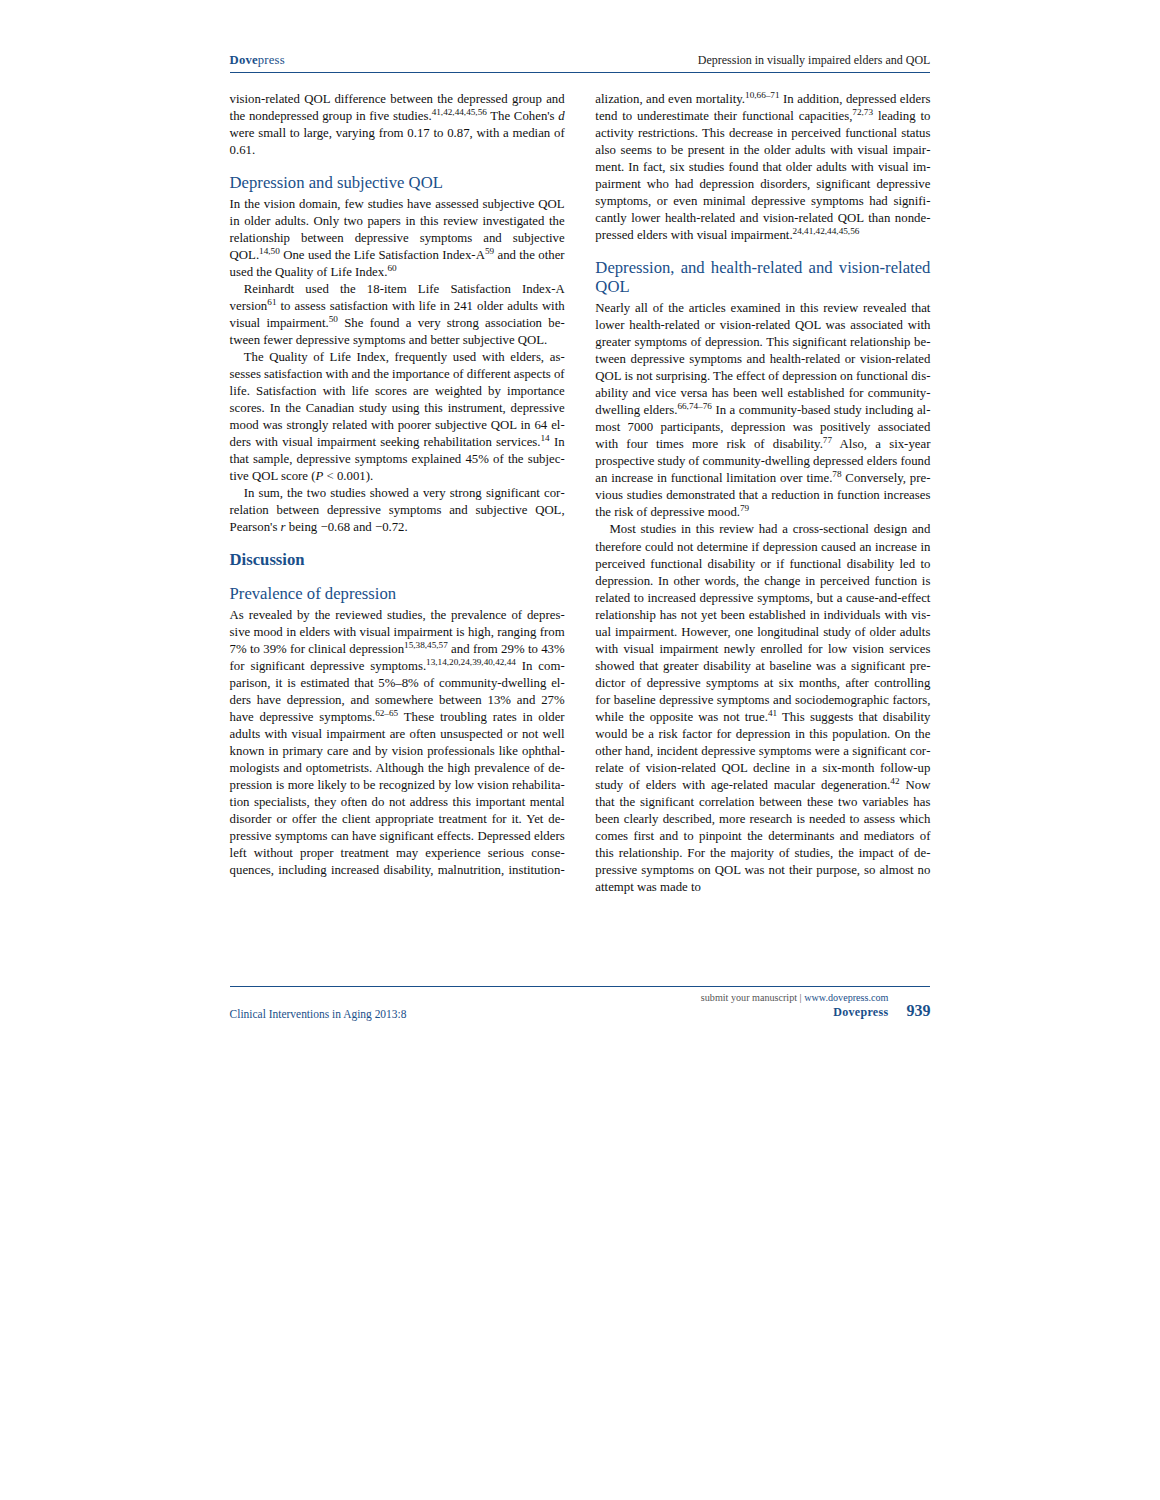Dovepress
Depression in visually impaired elders and QOL
vision-related QOL difference between the depressed group and the nondepressed group in five studies.41,42,44,45,56 The Cohen's d were small to large, varying from 0.17 to 0.87, with a median of 0.61.
Depression and subjective QOL
In the vision domain, few studies have assessed subjective QOL in older adults. Only two papers in this review investigated the relationship between depressive symptoms and subjective QOL.14,50 One used the Life Satisfaction Index-A59 and the other used the Quality of Life Index.60
Reinhardt used the 18-item Life Satisfaction Index-A version61 to assess satisfaction with life in 241 older adults with visual impairment.50 She found a very strong association between fewer depressive symptoms and better subjective QOL.
The Quality of Life Index, frequently used with elders, assesses satisfaction with and the importance of different aspects of life. Satisfaction with life scores are weighted by importance scores. In the Canadian study using this instrument, depressive mood was strongly related with poorer subjective QOL in 64 elders with visual impairment seeking rehabilitation services.14 In that sample, depressive symptoms explained 45% of the subjective QOL score (P < 0.001).
In sum, the two studies showed a very strong significant correlation between depressive symptoms and subjective QOL, Pearson's r being −0.68 and −0.72.
Discussion
Prevalence of depression
As revealed by the reviewed studies, the prevalence of depressive mood in elders with visual impairment is high, ranging from 7% to 39% for clinical depression15,38,45,57 and from 29% to 43% for significant depressive symptoms.13,14,20,24,39,40,42,44 In comparison, it is estimated that 5%–8% of community-dwelling elders have depression, and somewhere between 13% and 27% have depressive symptoms.62–65 These troubling rates in older adults with visual impairment are often unsuspected or not well known in primary care and by vision professionals like ophthalmologists and optometrists. Although the high prevalence of depression is more likely to be recognized by low vision rehabilitation specialists, they often do not address this important mental disorder or offer the client appropriate treatment for it. Yet depressive symptoms can have significant effects. Depressed elders left without proper treatment may experience serious consequences, including increased disability, malnutrition, institutionalization, and even mortality.10,66–71 In addition, depressed elders tend to underestimate their functional capacities,72,73 leading to activity restrictions. This decrease in perceived functional status also seems to be present in the older adults with visual impairment. In fact, six studies found that older adults with visual impairment who had depression disorders, significant depressive symptoms, or even minimal depressive symptoms had significantly lower health-related and vision-related QOL than nondepressed elders with visual impairment.24,41,42,44,45,56
Depression, and health-related and vision-related QOL
Nearly all of the articles examined in this review revealed that lower health-related or vision-related QOL was associated with greater symptoms of depression. This significant relationship between depressive symptoms and health-related or vision-related QOL is not surprising. The effect of depression on functional disability and vice versa has been well established for community-dwelling elders.66,74–76 In a community-based study including almost 7000 participants, depression was positively associated with four times more risk of disability.77 Also, a six-year prospective study of community-dwelling depressed elders found an increase in functional limitation over time.78 Conversely, previous studies demonstrated that a reduction in function increases the risk of depressive mood.79
Most studies in this review had a cross-sectional design and therefore could not determine if depression caused an increase in perceived functional disability or if functional disability led to depression. In other words, the change in perceived function is related to increased depressive symptoms, but a cause-and-effect relationship has not yet been established in individuals with visual impairment. However, one longitudinal study of older adults with visual impairment newly enrolled for low vision services showed that greater disability at baseline was a significant predictor of depressive symptoms at six months, after controlling for baseline depressive symptoms and sociodemographic factors, while the opposite was not true.41 This suggests that disability would be a risk factor for depression in this population. On the other hand, incident depressive symptoms were a significant correlate of vision-related QOL decline in a six-month follow-up study of elders with age-related macular degeneration.42 Now that the significant correlation between these two variables has been clearly described, more research is needed to assess which comes first and to pinpoint the determinants and mediators of this relationship. For the majority of studies, the impact of depressive symptoms on QOL was not their purpose, so almost no attempt was made to
Clinical Interventions in Aging 2013:8
submit your manuscript | www.dovepress.com
Dovepress
939